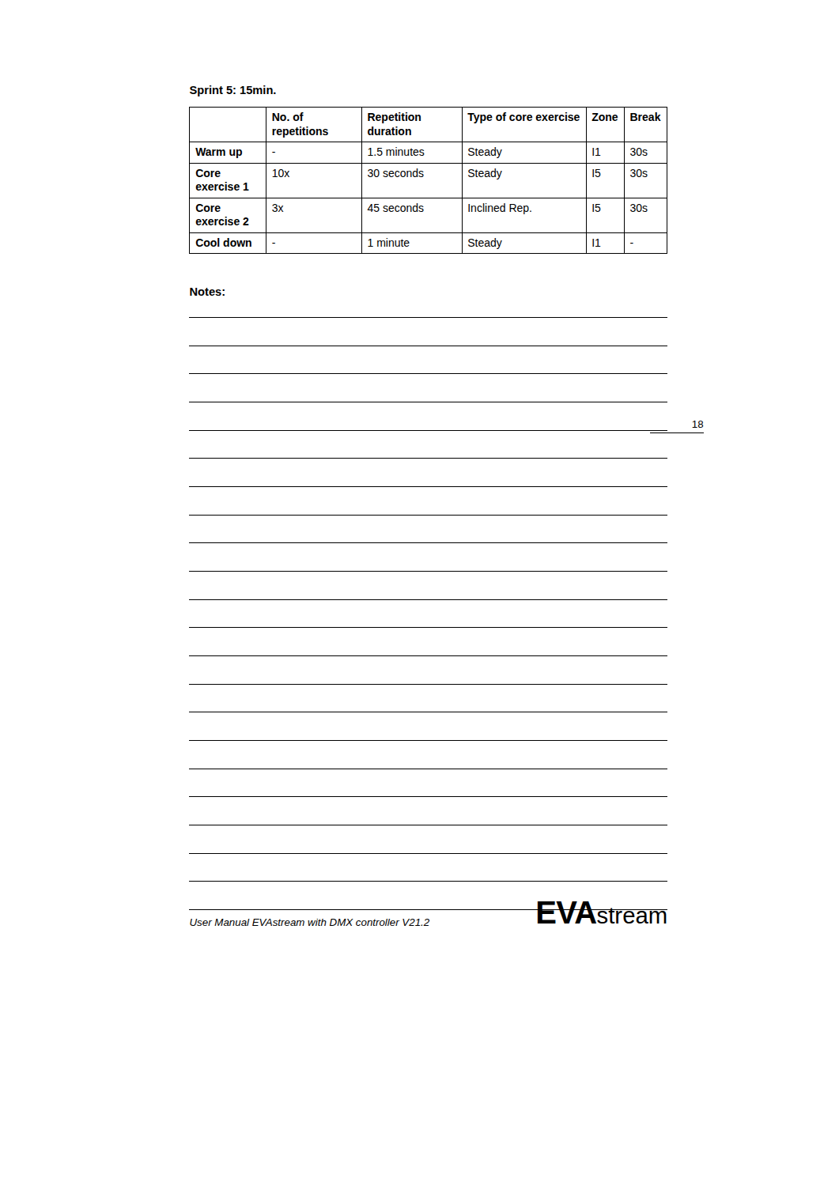Sprint 5: 15min.
| | No. of repetitions | Repetition duration | Type of core exercise | Zone | Break |
| --- | --- | --- | --- | --- | --- |
| Warm up | - | 1.5 minutes | Steady | I1 | 30s |
| Core exercise 1 | 10x | 30 seconds | Steady | I5 | 30s |
| Core exercise 2 | 3x | 45 seconds | Inclined Rep. | I5 | 30s |
| Cool down | - | 1 minute | Steady | I1 | - |
Notes:
18
User Manual EVAstream with DMX controller V21.2
EVA stream